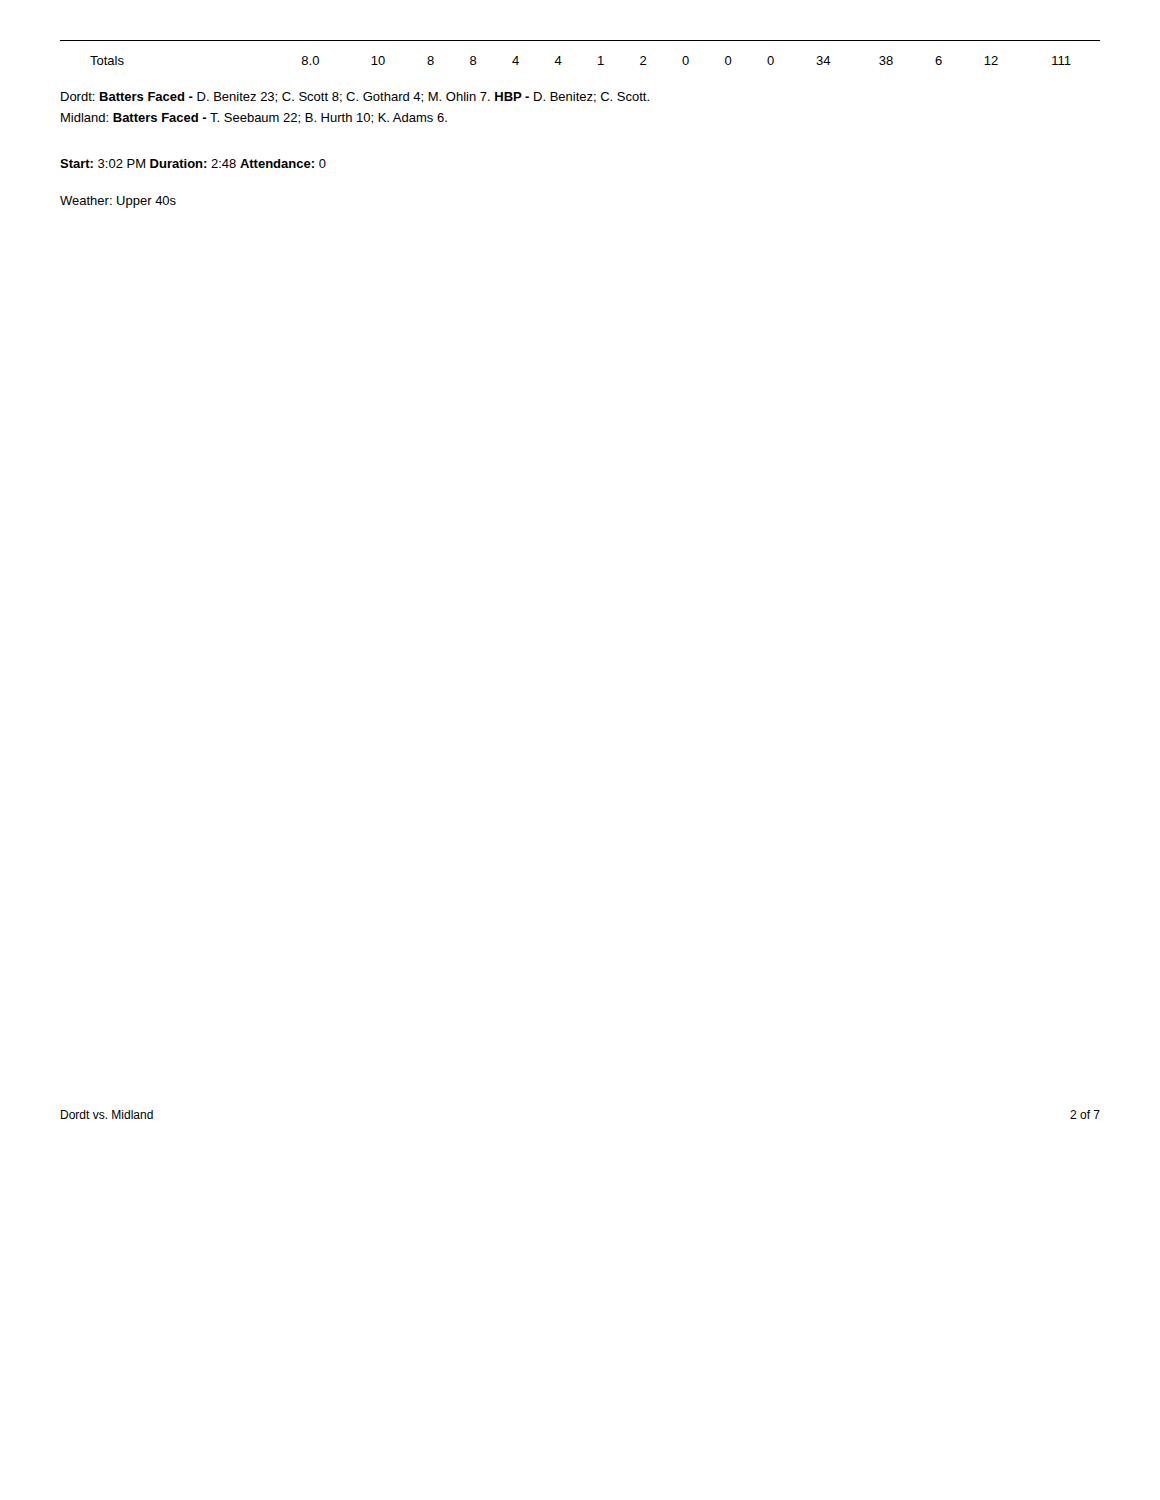| Totals | 8.0 | 10 | 8 | 8 | 4 | 4 | 1 | 2 | 0 | 0 | 0 | 34 | 38 | 6 | 12 | 111 |
Dordt: Batters Faced - D. Benitez 23; C. Scott 8; C. Gothard 4; M. Ohlin 7. HBP - D. Benitez; C. Scott.
Midland: Batters Faced - T. Seebaum 22; B. Hurth 10; K. Adams 6.
Start: 3:02 PM Duration: 2:48 Attendance: 0
Weather: Upper 40s
Dordt vs. Midland 2 of 7